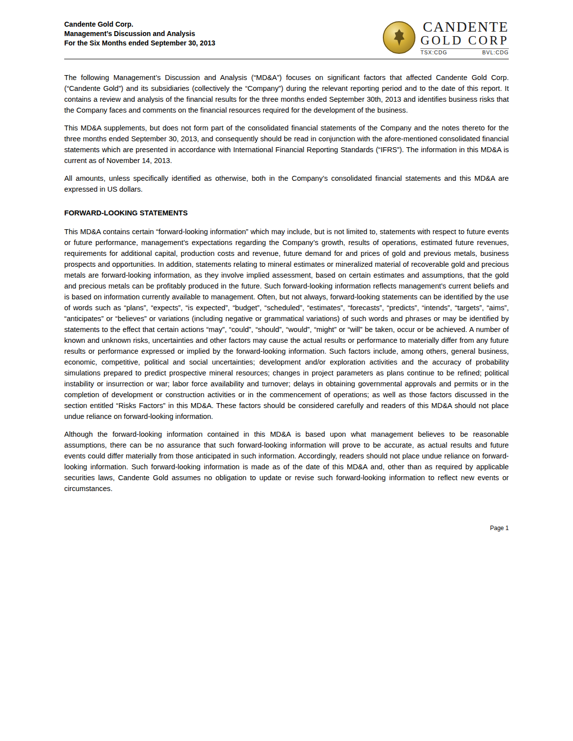Candente Gold Corp.
Management’s Discussion and Analysis
For the Six Months ended September 30, 2013
CANDENTE
GOLD CORP
TSX:CDG BVL:CDG
The following Management’s Discussion and Analysis (“MD&A”) focuses on significant factors that affected Candente Gold Corp. (“Candente Gold”) and its subsidiaries (collectively the “Company”) during the relevant reporting period and to the date of this report. It contains a review and analysis of the financial results for the three months ended September 30th, 2013 and identifies business risks that the Company faces and comments on the financial resources required for the development of the business.
This MD&A supplements, but does not form part of the consolidated financial statements of the Company and the notes thereto for the three months ended September 30, 2013, and consequently should be read in conjunction with the afore-mentioned consolidated financial statements which are presented in accordance with International Financial Reporting Standards (“IFRS”). The information in this MD&A is current as of November 14, 2013.
All amounts, unless specifically identified as otherwise, both in the Company’s consolidated financial statements and this MD&A are expressed in US dollars.
FORWARD-LOOKING STATEMENTS
This MD&A contains certain “forward-looking information” which may include, but is not limited to, statements with respect to future events or future performance, management’s expectations regarding the Company’s growth, results of operations, estimated future revenues, requirements for additional capital, production costs and revenue, future demand for and prices of gold and previous metals, business prospects and opportunities. In addition, statements relating to mineral estimates or mineralized material of recoverable gold and precious metals are forward-looking information, as they involve implied assessment, based on certain estimates and assumptions, that the gold and precious metals can be profitably produced in the future. Such forward-looking information reflects management’s current beliefs and is based on information currently available to management. Often, but not always, forward-looking statements can be identified by the use of words such as “plans”, “expects”, “is expected”, “budget”, “scheduled”, “estimates”, “forecasts”, “predicts”, “intends”, “targets”, “aims”, “anticipates” or “believes” or variations (including negative or grammatical variations) of such words and phrases or may be identified by statements to the effect that certain actions “may”, “could”, “should”, “would”, “might” or “will” be taken, occur or be achieved. A number of known and unknown risks, uncertainties and other factors may cause the actual results or performance to materially differ from any future results or performance expressed or implied by the forward-looking information. Such factors include, among others, general business, economic, competitive, political and social uncertainties; development and/or exploration activities and the accuracy of probability simulations prepared to predict prospective mineral resources; changes in project parameters as plans continue to be refined; political instability or insurrection or war; labor force availability and turnover; delays in obtaining governmental approvals and permits or in the completion of development or construction activities or in the commencement of operations; as well as those factors discussed in the section entitled “Risks Factors” in this MD&A. These factors should be considered carefully and readers of this MD&A should not place undue reliance on forward-looking information.
Although the forward-looking information contained in this MD&A is based upon what management believes to be reasonable assumptions, there can be no assurance that such forward-looking information will prove to be accurate, as actual results and future events could differ materially from those anticipated in such information. Accordingly, readers should not place undue reliance on forward-looking information. Such forward-looking information is made as of the date of this MD&A and, other than as required by applicable securities laws, Candente Gold assumes no obligation to update or revise such forward-looking information to reflect new events or circumstances.
Page 1